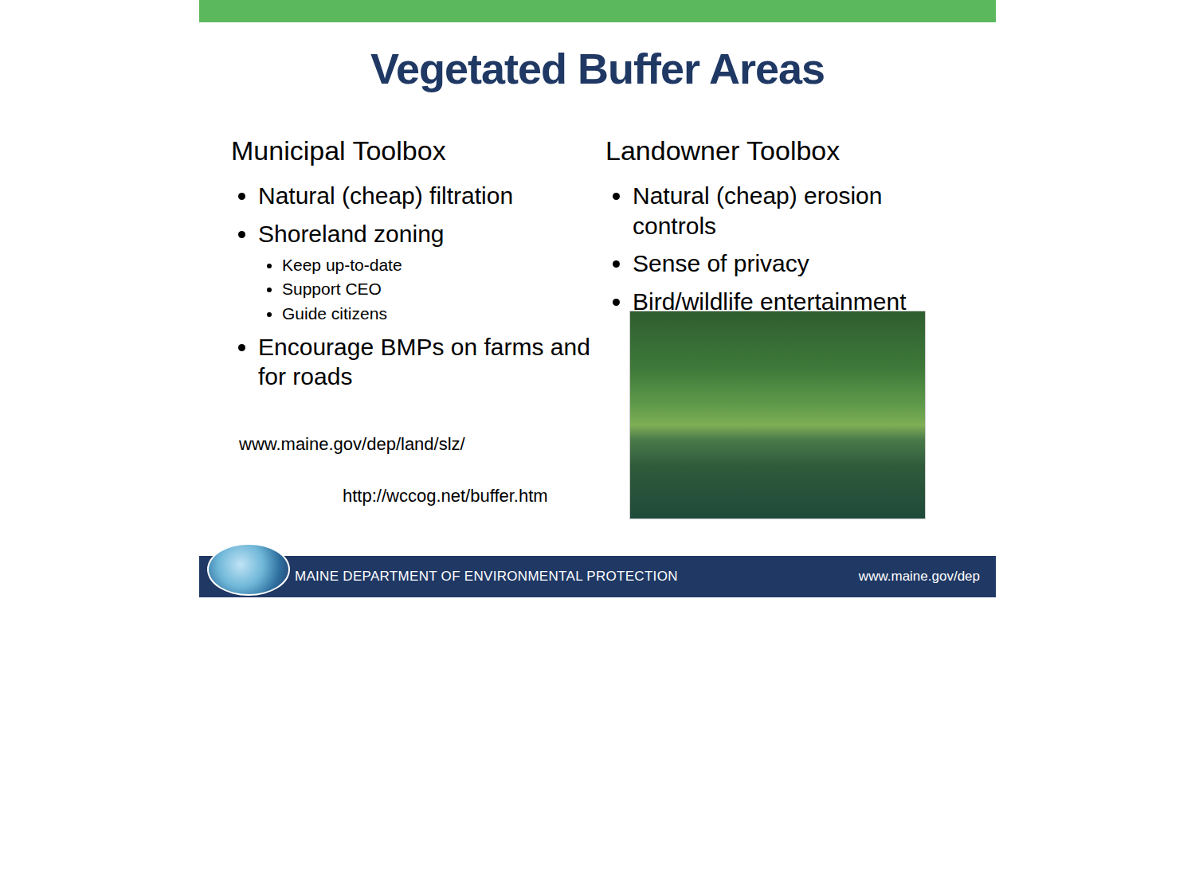Vegetated Buffer Areas
Municipal Toolbox
Natural (cheap) filtration
Shoreland zoning
Keep up-to-date
Support CEO
Guide citizens
Encourage BMPs on farms and for roads
Landowner Toolbox
Natural (cheap) erosion controls
Sense of privacy
Bird/wildlife entertainment
www.maine.gov/dep/land/slz/
http://wccog.net/buffer.htm
MAINE DEPARTMENT OF ENVIRONMENTAL PROTECTION
www.maine.gov/dep